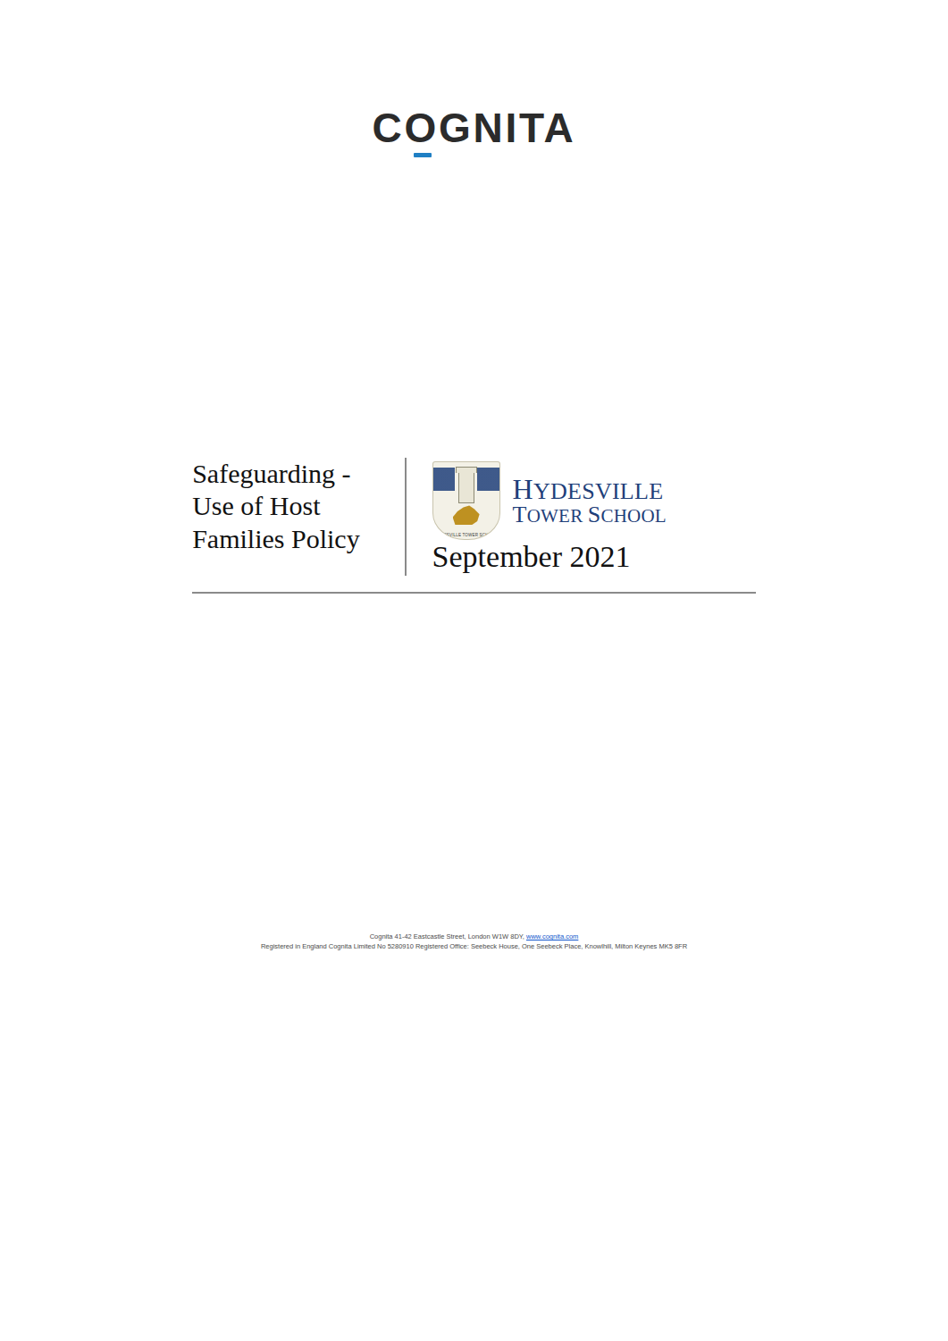COGNITA
Safeguarding - Use of Host Families Policy
Hydesville Tower School
HYDESVILLE
TOWER SCHOOL
September 2021
Cognita 41-42 Eastcastle Street, London W1W 8DY, www.cognita.com
Registered in England Cognita Limited No 5280910 Registered Office: Seebeck House, One Seebeck Place, Knowlhill, Milton Keynes MK5 8FR